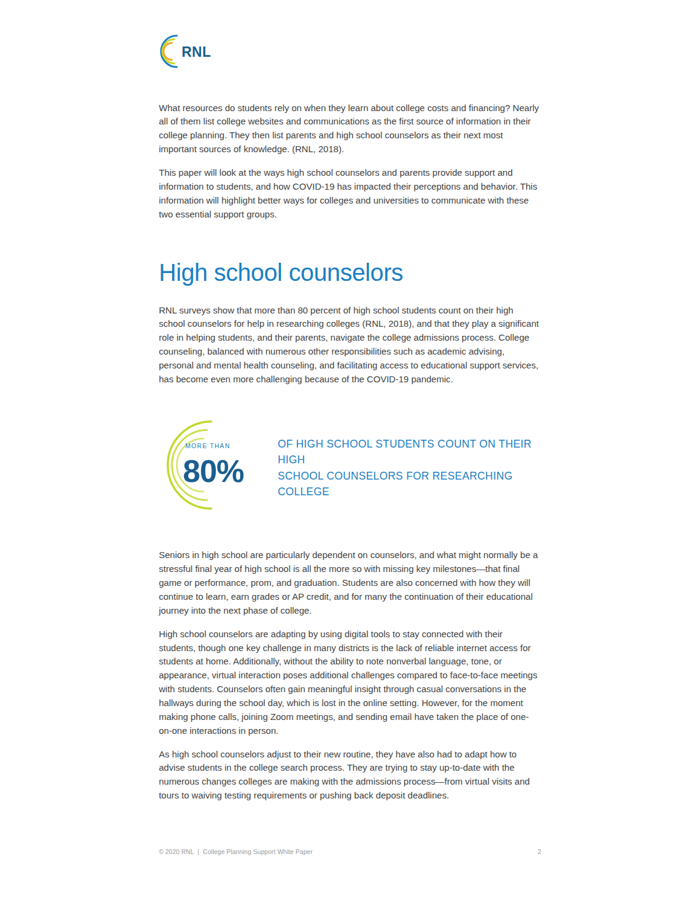RNL
What resources do students rely on when they learn about college costs and financing? Nearly all of them list college websites and communications as the first source of information in their college planning. They then list parents and high school counselors as their next most important sources of knowledge. (RNL, 2018).
This paper will look at the ways high school counselors and parents provide support and information to students, and how COVID-19 has impacted their perceptions and behavior. This information will highlight better ways for colleges and universities to communicate with these two essential support groups.
High school counselors
RNL surveys show that more than 80 percent of high school students count on their high school counselors for help in researching colleges (RNL, 2018), and that they play a significant role in helping students, and their parents, navigate the college admissions process. College counseling, balanced with numerous other responsibilities such as academic advising, personal and mental health counseling, and facilitating access to educational support services, has become even more challenging because of the COVID-19 pandemic.
MORE THAN 80%
OF HIGH SCHOOL STUDENTS COUNT ON THEIR HIGH
SCHOOL COUNSELORS FOR RESEARCHING COLLEGE
Seniors in high school are particularly dependent on counselors, and what might normally be a stressful final year of high school is all the more so with missing key milestones—that final game or performance, prom, and graduation. Students are also concerned with how they will continue to learn, earn grades or AP credit, and for many the continuation of their educational journey into the next phase of college.
High school counselors are adapting by using digital tools to stay connected with their students, though one key challenge in many districts is the lack of reliable internet access for students at home. Additionally, without the ability to note nonverbal language, tone, or appearance, virtual interaction poses additional challenges compared to face-to-face meetings with students. Counselors often gain meaningful insight through casual conversations in the hallways during the school day, which is lost in the online setting. However, for the moment making phone calls, joining Zoom meetings, and sending email have taken the place of one-on-one interactions in person.
As high school counselors adjust to their new routine, they have also had to adapt how to advise students in the college search process. They are trying to stay up-to-date with the numerous changes colleges are making with the admissions process—from virtual visits and tours to waiving testing requirements or pushing back deposit deadlines.
© 2020 RNL | College Planning Support White Paper
2